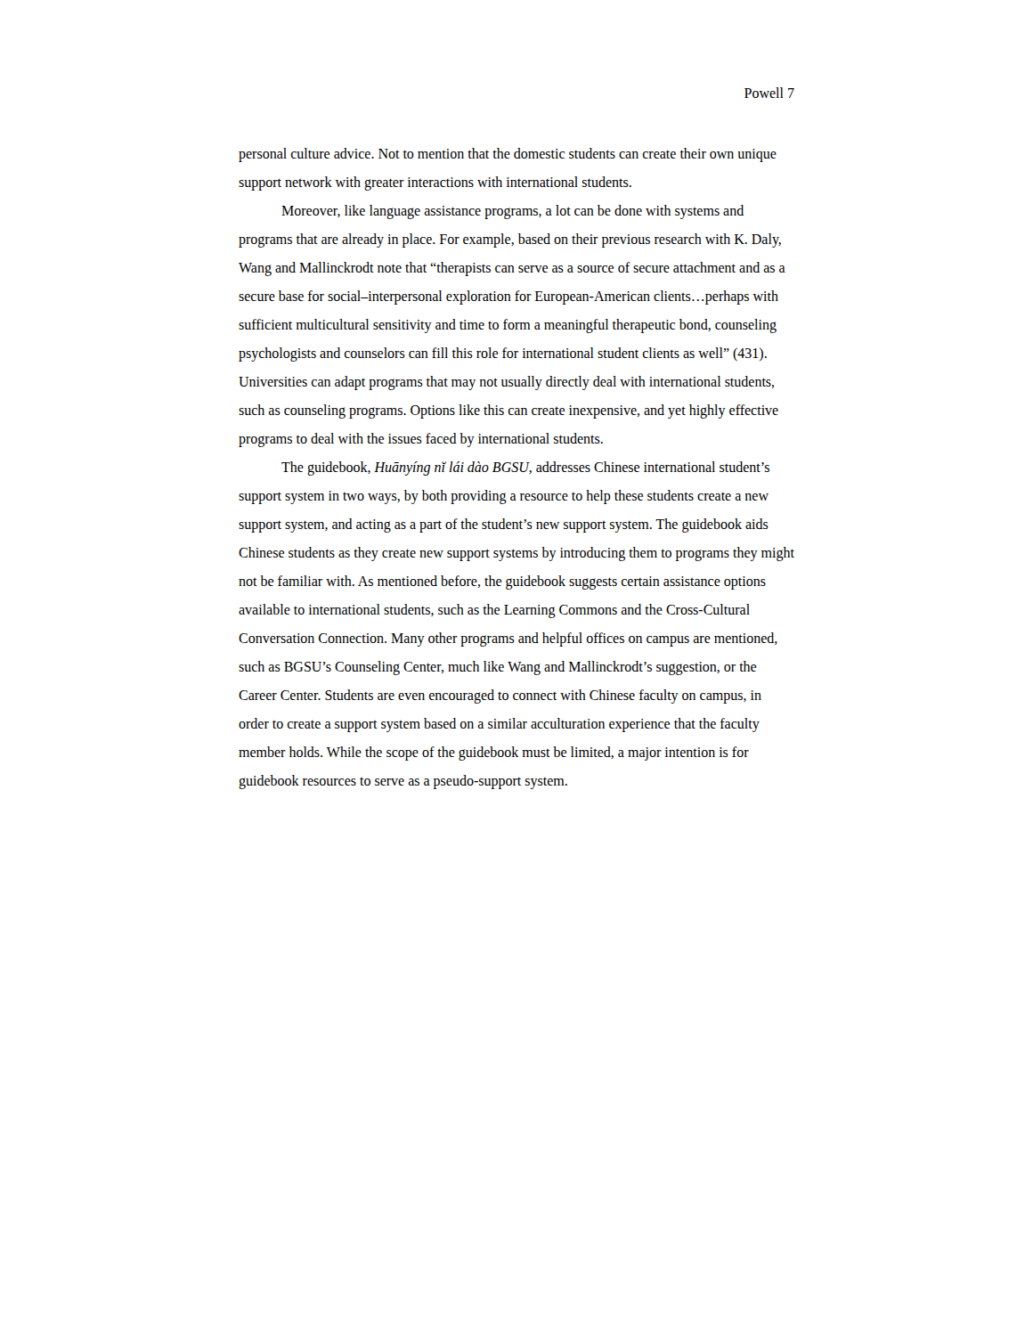Powell 7
personal culture advice. Not to mention that the domestic students can create their own unique support network with greater interactions with international students.
Moreover, like language assistance programs, a lot can be done with systems and programs that are already in place. For example, based on their previous research with K. Daly, Wang and Mallinckrodt note that “therapists can serve as a source of secure attachment and as a secure base for social–interpersonal exploration for European-American clients…perhaps with sufficient multicultural sensitivity and time to form a meaningful therapeutic bond, counseling psychologists and counselors can fill this role for international student clients as well” (431). Universities can adapt programs that may not usually directly deal with international students, such as counseling programs. Options like this can create inexpensive, and yet highly effective programs to deal with the issues faced by international students.
The guidebook, Huānyíng nĭ lái dào BGSU, addresses Chinese international student’s support system in two ways, by both providing a resource to help these students create a new support system, and acting as a part of the student’s new support system. The guidebook aids Chinese students as they create new support systems by introducing them to programs they might not be familiar with. As mentioned before, the guidebook suggests certain assistance options available to international students, such as the Learning Commons and the Cross-Cultural Conversation Connection. Many other programs and helpful offices on campus are mentioned, such as BGSU’s Counseling Center, much like Wang and Mallinckrodt’s suggestion, or the Career Center. Students are even encouraged to connect with Chinese faculty on campus, in order to create a support system based on a similar acculturation experience that the faculty member holds. While the scope of the guidebook must be limited, a major intention is for guidebook resources to serve as a pseudo-support system.